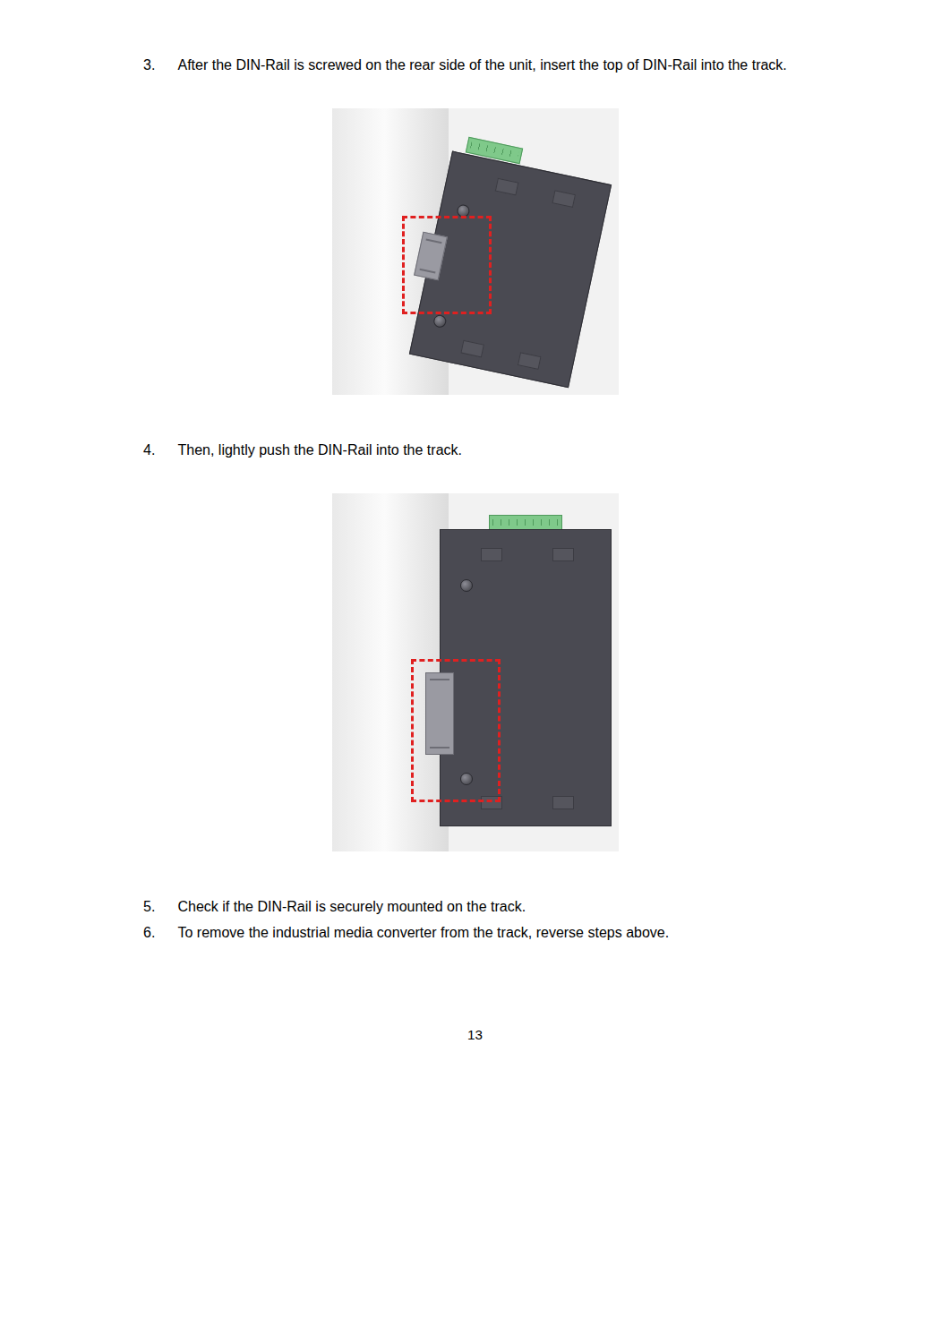After the DIN-Rail is screwed on the rear side of the unit, insert the top of DIN-Rail into the track.
Then, lightly push the DIN-Rail into the track.
Check if the DIN-Rail is securely mounted on the track.
To remove the industrial media converter from the track, reverse steps above.
13